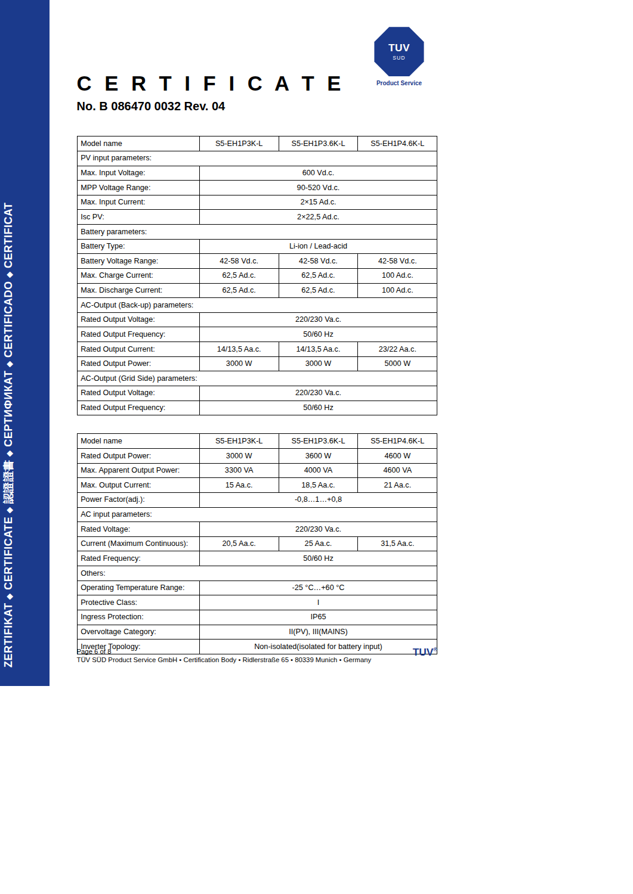ZERTIFIKAT ◆ CERTIFICATE ◆ 認證證書 ◆ СЕРТИФИКАТ ◆ CERTIFICADO ◆ CERTIFICAT
TUV
SUD
Product Service
C E R T I F I C A T E
No. B 086470 0032 Rev. 04
| Model name | S5-EH1P3K-L | S5-EH1P3.6K-L | S5-EH1P4.6K-L |
| PV input parameters: |
| Max. Input Voltage: | 600 Vd.c. |
| MPP Voltage Range: | 90-520 Vd.c. |
| Max. Input Current: | 2×15 Ad.c. |
| Isc PV: | 2×22,5 Ad.c. |
| Battery parameters: |
| Battery Type: | Li-ion / Lead-acid |
| Battery Voltage Range: | 42-58 Vd.c. | 42-58 Vd.c. | 42-58 Vd.c. |
| Max. Charge Current: | 62,5 Ad.c. | 62,5 Ad.c. | 100 Ad.c. |
| Max. Discharge Current: | 62,5 Ad.c. | 62,5 Ad.c. | 100 Ad.c. |
| AC-Output (Back-up) parameters: |
| Rated Output Voltage: | 220/230 Va.c. |
| Rated Output Frequency: | 50/60 Hz |
| Rated Output Current: | 14/13,5 Aa.c. | 14/13,5 Aa.c. | 23/22 Aa.c. |
| Rated Output Power: | 3000 W | 3000 W | 5000 W |
| AC-Output (Grid Side) parameters: |
| Rated Output Voltage: | 220/230 Va.c. |
| Rated Output Frequency: | 50/60 Hz |
| Model name | S5-EH1P3K-L | S5-EH1P3.6K-L | S5-EH1P4.6K-L |
| Rated Output Power: | 3000 W | 3600 W | 4600 W |
| Max. Apparent Output Power: | 3300 VA | 4000 VA | 4600 VA |
| Max. Output Current: | 15 Aa.c. | 18,5 Aa.c. | 21 Aa.c. |
| Power Factor(adj.): | -0,8…1…+0,8 |
| AC input parameters: |
| Rated Voltage: | 220/230 Va.c. |
| Current (Maximum Continuous): | 20,5 Aa.c. | 25 Aa.c. | 31,5 Aa.c. |
| Rated Frequency: | 50/60 Hz |
| Others: |
| Operating Temperature Range: | -25 °C…+60 °C |
| Protective Class: | I |
| Ingress Protection: | IP65 |
| Overvoltage Category: | II(PV), III(MAINS) |
| Inverter Topology: | Non-isolated(isolated for battery input) |
Page 6 of 8
TÜV SÜD Product Service GmbH • Certification Body • Ridlerstraße 65 • 80339 Munich • Germany
TUV®